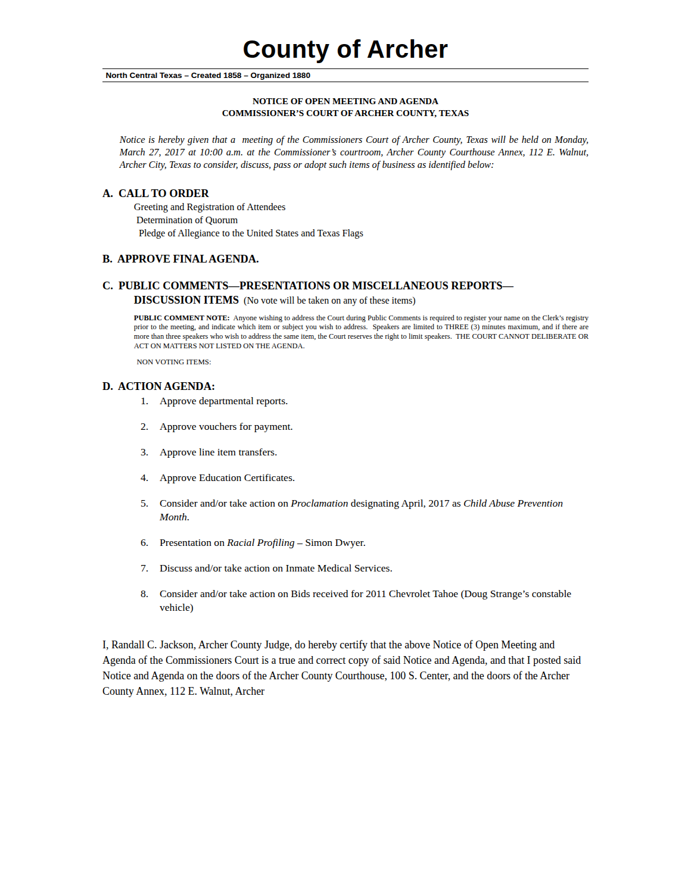County of Archer
North Central Texas – Created 1858 – Organized 1880
NOTICE OF OPEN MEETING AND AGENDA
COMMISSIONER’S COURT OF ARCHER COUNTY, TEXAS
Notice is hereby given that a meeting of the Commissioners Court of Archer County, Texas will be held on Monday, March 27, 2017 at 10:00 a.m. at the Commissioner’s courtroom, Archer County Courthouse Annex, 112 E. Walnut, Archer City, Texas to consider, discuss, pass or adopt such items of business as identified below:
A. CALL TO ORDER
Greeting and Registration of Attendees
Determination of Quorum
Pledge of Allegiance to the United States and Texas Flags
B. APPROVE FINAL AGENDA.
C. PUBLIC COMMENTS—PRESENTATIONS OR MISCELLANEOUS REPORTS—
DISCUSSION ITEMS (No vote will be taken on any of these items)
PUBLIC COMMENT NOTE: Anyone wishing to address the Court during Public Comments is required to register your name on the Clerk’s registry prior to the meeting, and indicate which item or subject you wish to address. Speakers are limited to THREE (3) minutes maximum, and if there are more than three speakers who wish to address the same item, the Court reserves the right to limit speakers. THE COURT CANNOT DELIBERATE OR ACT ON MATTERS NOT LISTED ON THE AGENDA.
NON VOTING ITEMS:
D. ACTION AGENDA:
Approve departmental reports.
Approve vouchers for payment.
Approve line item transfers.
Approve Education Certificates.
Consider and/or take action on Proclamation designating April, 2017 as Child Abuse Prevention Month.
Presentation on Racial Profiling – Simon Dwyer.
Discuss and/or take action on Inmate Medical Services.
Consider and/or take action on Bids received for 2011 Chevrolet Tahoe (Doug Strange’s constable vehicle)
I, Randall C. Jackson, Archer County Judge, do hereby certify that the above Notice of Open Meeting and Agenda of the Commissioners Court is a true and correct copy of said Notice and Agenda, and that I posted said Notice and Agenda on the doors of the Archer County Courthouse, 100 S. Center, and the doors of the Archer County Annex, 112 E. Walnut, Archer